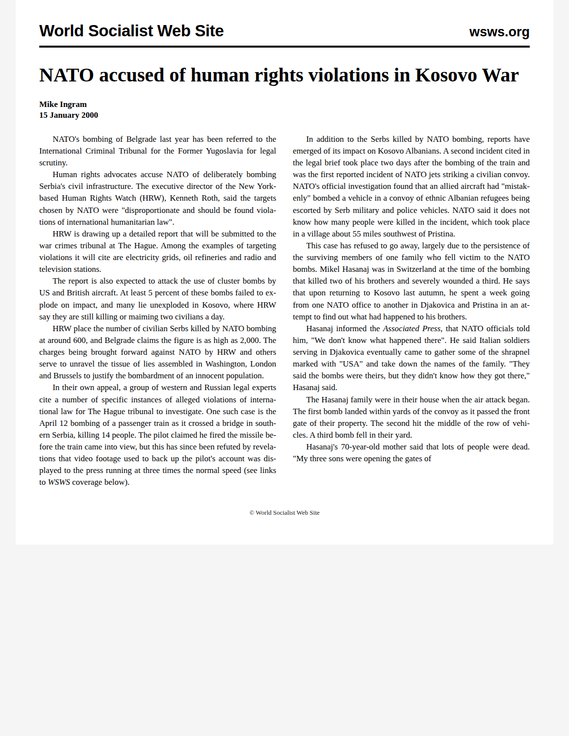World Socialist Web Site
wsws.org
NATO accused of human rights violations in Kosovo War
Mike Ingram 15 January 2000
NATO's bombing of Belgrade last year has been referred to the International Criminal Tribunal for the Former Yugoslavia for legal scrutiny.
Human rights advocates accuse NATO of deliberately bombing Serbia's civil infrastructure. The executive director of the New York-based Human Rights Watch (HRW), Kenneth Roth, said the targets chosen by NATO were "disproportionate and should be found violations of international humanitarian law".
HRW is drawing up a detailed report that will be submitted to the war crimes tribunal at The Hague. Among the examples of targeting violations it will cite are electricity grids, oil refineries and radio and television stations.
The report is also expected to attack the use of cluster bombs by US and British aircraft. At least 5 percent of these bombs failed to explode on impact, and many lie unexploded in Kosovo, where HRW say they are still killing or maiming two civilians a day.
HRW place the number of civilian Serbs killed by NATO bombing at around 600, and Belgrade claims the figure is as high as 2,000. The charges being brought forward against NATO by HRW and others serve to unravel the tissue of lies assembled in Washington, London and Brussels to justify the bombardment of an innocent population.
In their own appeal, a group of western and Russian legal experts cite a number of specific instances of alleged violations of international law for The Hague tribunal to investigate. One such case is the April 12 bombing of a passenger train as it crossed a bridge in southern Serbia, killing 14 people. The pilot claimed he fired the missile before the train came into view, but this has since been refuted by revelations that video footage used to back up the pilot's account was displayed to the press running at three times the normal speed (see links to WSWS coverage below).
In addition to the Serbs killed by NATO bombing, reports have emerged of its impact on Kosovo Albanians. A second incident cited in the legal brief took place two days after the bombing of the train and was the first reported incident of NATO jets striking a civilian convoy. NATO's official investigation found that an allied aircraft had "mistakenly" bombed a vehicle in a convoy of ethnic Albanian refugees being escorted by Serb military and police vehicles. NATO said it does not know how many people were killed in the incident, which took place in a village about 55 miles southwest of Pristina.
This case has refused to go away, largely due to the persistence of the surviving members of one family who fell victim to the NATO bombs. Mikel Hasanaj was in Switzerland at the time of the bombing that killed two of his brothers and severely wounded a third. He says that upon returning to Kosovo last autumn, he spent a week going from one NATO office to another in Djakovica and Pristina in an attempt to find out what had happened to his brothers.
Hasanaj informed the Associated Press, that NATO officials told him, "We don't know what happened there". He said Italian soldiers serving in Djakovica eventually came to gather some of the shrapnel marked with "USA" and take down the names of the family. "They said the bombs were theirs, but they didn't know how they got there," Hasanaj said.
The Hasanaj family were in their house when the air attack began. The first bomb landed within yards of the convoy as it passed the front gate of their property. The second hit the middle of the row of vehicles. A third bomb fell in their yard.
Hasanaj's 70-year-old mother said that lots of people were dead. "My three sons were opening the gates of
© World Socialist Web Site